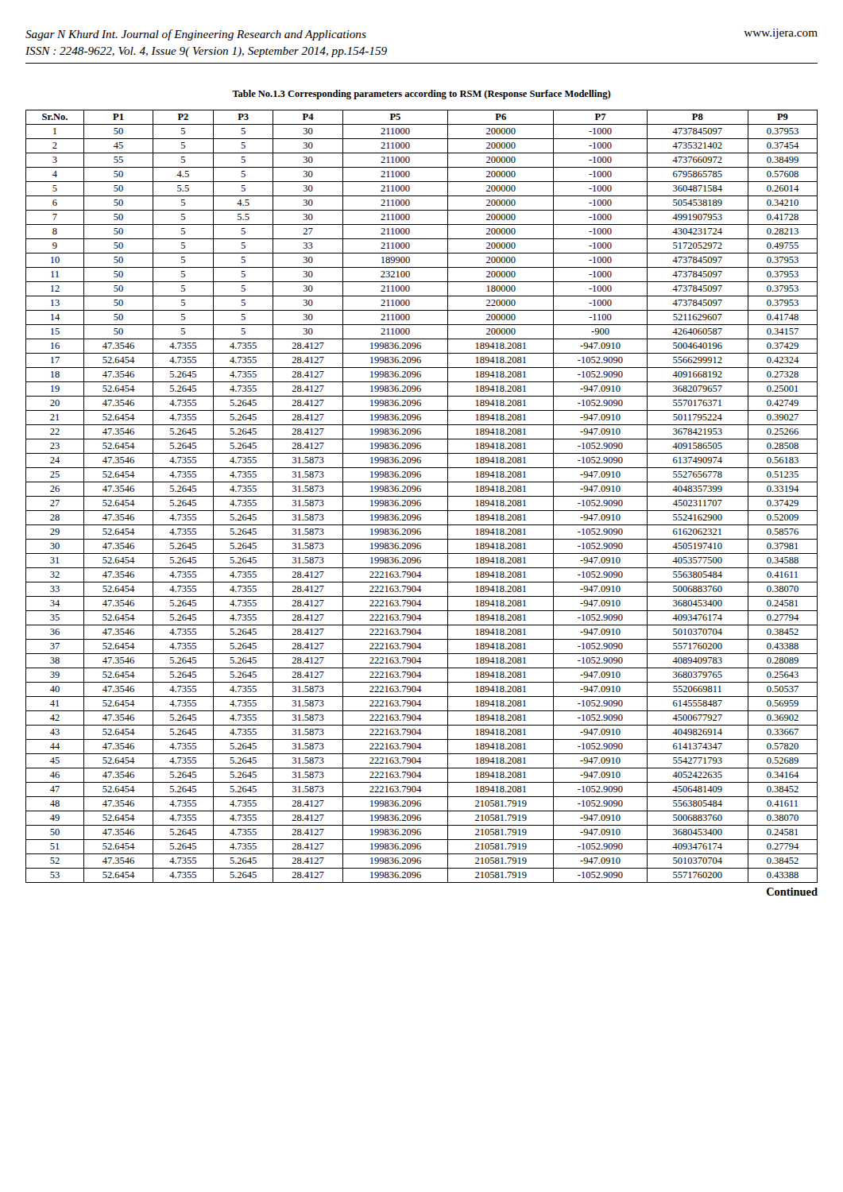Sagar N Khurd Int. Journal of Engineering Research and Applications
ISSN : 2248-9622, Vol. 4, Issue 9( Version 1), September 2014, pp.154-159
www.ijera.com
Table No.1.3 Corresponding parameters according to RSM (Response Surface Modelling)
| Sr.No. | P1 | P2 | P3 | P4 | P5 | P6 | P7 | P8 | P9 |
| --- | --- | --- | --- | --- | --- | --- | --- | --- | --- |
| 1 | 50 | 5 | 5 | 30 | 211000 | 200000 | -1000 | 4737845097 | 0.37953 |
| 2 | 45 | 5 | 5 | 30 | 211000 | 200000 | -1000 | 4735321402 | 0.37454 |
| 3 | 55 | 5 | 5 | 30 | 211000 | 200000 | -1000 | 4737660972 | 0.38499 |
| 4 | 50 | 4.5 | 5 | 30 | 211000 | 200000 | -1000 | 6795865785 | 0.57608 |
| 5 | 50 | 5.5 | 5 | 30 | 211000 | 200000 | -1000 | 3604871584 | 0.26014 |
| 6 | 50 | 5 | 4.5 | 30 | 211000 | 200000 | -1000 | 5054538189 | 0.34210 |
| 7 | 50 | 5 | 5.5 | 30 | 211000 | 200000 | -1000 | 4991907953 | 0.41728 |
| 8 | 50 | 5 | 5 | 27 | 211000 | 200000 | -1000 | 4304231724 | 0.28213 |
| 9 | 50 | 5 | 5 | 33 | 211000 | 200000 | -1000 | 5172052972 | 0.49755 |
| 10 | 50 | 5 | 5 | 30 | 189900 | 200000 | -1000 | 4737845097 | 0.37953 |
| 11 | 50 | 5 | 5 | 30 | 232100 | 200000 | -1000 | 4737845097 | 0.37953 |
| 12 | 50 | 5 | 5 | 30 | 211000 | 180000 | -1000 | 4737845097 | 0.37953 |
| 13 | 50 | 5 | 5 | 30 | 211000 | 220000 | -1000 | 4737845097 | 0.37953 |
| 14 | 50 | 5 | 5 | 30 | 211000 | 200000 | -1100 | 5211629607 | 0.41748 |
| 15 | 50 | 5 | 5 | 30 | 211000 | 200000 | -900 | 4264060587 | 0.34157 |
| 16 | 47.3546 | 4.7355 | 4.7355 | 28.4127 | 199836.2096 | 189418.2081 | -947.0910 | 5004640196 | 0.37429 |
| 17 | 52.6454 | 4.7355 | 4.7355 | 28.4127 | 199836.2096 | 189418.2081 | -1052.9090 | 5566299912 | 0.42324 |
| 18 | 47.3546 | 5.2645 | 4.7355 | 28.4127 | 199836.2096 | 189418.2081 | -1052.9090 | 4091668192 | 0.27328 |
| 19 | 52.6454 | 5.2645 | 4.7355 | 28.4127 | 199836.2096 | 189418.2081 | -947.0910 | 3682079657 | 0.25001 |
| 20 | 47.3546 | 4.7355 | 5.2645 | 28.4127 | 199836.2096 | 189418.2081 | -1052.9090 | 5570176371 | 0.42749 |
| 21 | 52.6454 | 4.7355 | 5.2645 | 28.4127 | 199836.2096 | 189418.2081 | -947.0910 | 5011795224 | 0.39027 |
| 22 | 47.3546 | 5.2645 | 5.2645 | 28.4127 | 199836.2096 | 189418.2081 | -947.0910 | 3678421953 | 0.25266 |
| 23 | 52.6454 | 5.2645 | 5.2645 | 28.4127 | 199836.2096 | 189418.2081 | -1052.9090 | 4091586505 | 0.28508 |
| 24 | 47.3546 | 4.7355 | 4.7355 | 31.5873 | 199836.2096 | 189418.2081 | -1052.9090 | 6137490974 | 0.56183 |
| 25 | 52.6454 | 4.7355 | 4.7355 | 31.5873 | 199836.2096 | 189418.2081 | -947.0910 | 5527656778 | 0.51235 |
| 26 | 47.3546 | 5.2645 | 4.7355 | 31.5873 | 199836.2096 | 189418.2081 | -947.0910 | 4048357399 | 0.33194 |
| 27 | 52.6454 | 5.2645 | 4.7355 | 31.5873 | 199836.2096 | 189418.2081 | -1052.9090 | 4502311707 | 0.37429 |
| 28 | 47.3546 | 4.7355 | 5.2645 | 31.5873 | 199836.2096 | 189418.2081 | -947.0910 | 5524162900 | 0.52009 |
| 29 | 52.6454 | 4.7355 | 5.2645 | 31.5873 | 199836.2096 | 189418.2081 | -1052.9090 | 6162062321 | 0.58576 |
| 30 | 47.3546 | 5.2645 | 5.2645 | 31.5873 | 199836.2096 | 189418.2081 | -1052.9090 | 4505197410 | 0.37981 |
| 31 | 52.6454 | 5.2645 | 5.2645 | 31.5873 | 199836.2096 | 189418.2081 | -947.0910 | 4053577500 | 0.34588 |
| 32 | 47.3546 | 4.7355 | 4.7355 | 28.4127 | 222163.7904 | 189418.2081 | -1052.9090 | 5563805484 | 0.41611 |
| 33 | 52.6454 | 4.7355 | 4.7355 | 28.4127 | 222163.7904 | 189418.2081 | -947.0910 | 5006883760 | 0.38070 |
| 34 | 47.3546 | 5.2645 | 4.7355 | 28.4127 | 222163.7904 | 189418.2081 | -947.0910 | 3680453400 | 0.24581 |
| 35 | 52.6454 | 5.2645 | 4.7355 | 28.4127 | 222163.7904 | 189418.2081 | -1052.9090 | 4093476174 | 0.27794 |
| 36 | 47.3546 | 4.7355 | 5.2645 | 28.4127 | 222163.7904 | 189418.2081 | -947.0910 | 5010370704 | 0.38452 |
| 37 | 52.6454 | 4.7355 | 5.2645 | 28.4127 | 222163.7904 | 189418.2081 | -1052.9090 | 5571760200 | 0.43388 |
| 38 | 47.3546 | 5.2645 | 5.2645 | 28.4127 | 222163.7904 | 189418.2081 | -1052.9090 | 4089409783 | 0.28089 |
| 39 | 52.6454 | 5.2645 | 5.2645 | 28.4127 | 222163.7904 | 189418.2081 | -947.0910 | 3680379765 | 0.25643 |
| 40 | 47.3546 | 4.7355 | 4.7355 | 31.5873 | 222163.7904 | 189418.2081 | -947.0910 | 5520669811 | 0.50537 |
| 41 | 52.6454 | 4.7355 | 4.7355 | 31.5873 | 222163.7904 | 189418.2081 | -1052.9090 | 6145558487 | 0.56959 |
| 42 | 47.3546 | 5.2645 | 4.7355 | 31.5873 | 222163.7904 | 189418.2081 | -1052.9090 | 4500677927 | 0.36902 |
| 43 | 52.6454 | 5.2645 | 4.7355 | 31.5873 | 222163.7904 | 189418.2081 | -947.0910 | 4049826914 | 0.33667 |
| 44 | 47.3546 | 4.7355 | 5.2645 | 31.5873 | 222163.7904 | 189418.2081 | -1052.9090 | 6141374347 | 0.57820 |
| 45 | 52.6454 | 4.7355 | 5.2645 | 31.5873 | 222163.7904 | 189418.2081 | -947.0910 | 5542771793 | 0.52689 |
| 46 | 47.3546 | 5.2645 | 5.2645 | 31.5873 | 222163.7904 | 189418.2081 | -947.0910 | 4052422635 | 0.34164 |
| 47 | 52.6454 | 5.2645 | 5.2645 | 31.5873 | 222163.7904 | 189418.2081 | -1052.9090 | 4506481409 | 0.38452 |
| 48 | 47.3546 | 4.7355 | 4.7355 | 28.4127 | 199836.2096 | 210581.7919 | -1052.9090 | 5563805484 | 0.41611 |
| 49 | 52.6454 | 4.7355 | 4.7355 | 28.4127 | 199836.2096 | 210581.7919 | -947.0910 | 5006883760 | 0.38070 |
| 50 | 47.3546 | 5.2645 | 4.7355 | 28.4127 | 199836.2096 | 210581.7919 | -947.0910 | 3680453400 | 0.24581 |
| 51 | 52.6454 | 5.2645 | 4.7355 | 28.4127 | 199836.2096 | 210581.7919 | -1052.9090 | 4093476174 | 0.27794 |
| 52 | 47.3546 | 4.7355 | 5.2645 | 28.4127 | 199836.2096 | 210581.7919 | -947.0910 | 5010370704 | 0.38452 |
| 53 | 52.6454 | 4.7355 | 5.2645 | 28.4127 | 199836.2096 | 210581.7919 | -1052.9090 | 5571760200 | 0.43388 |
Continued